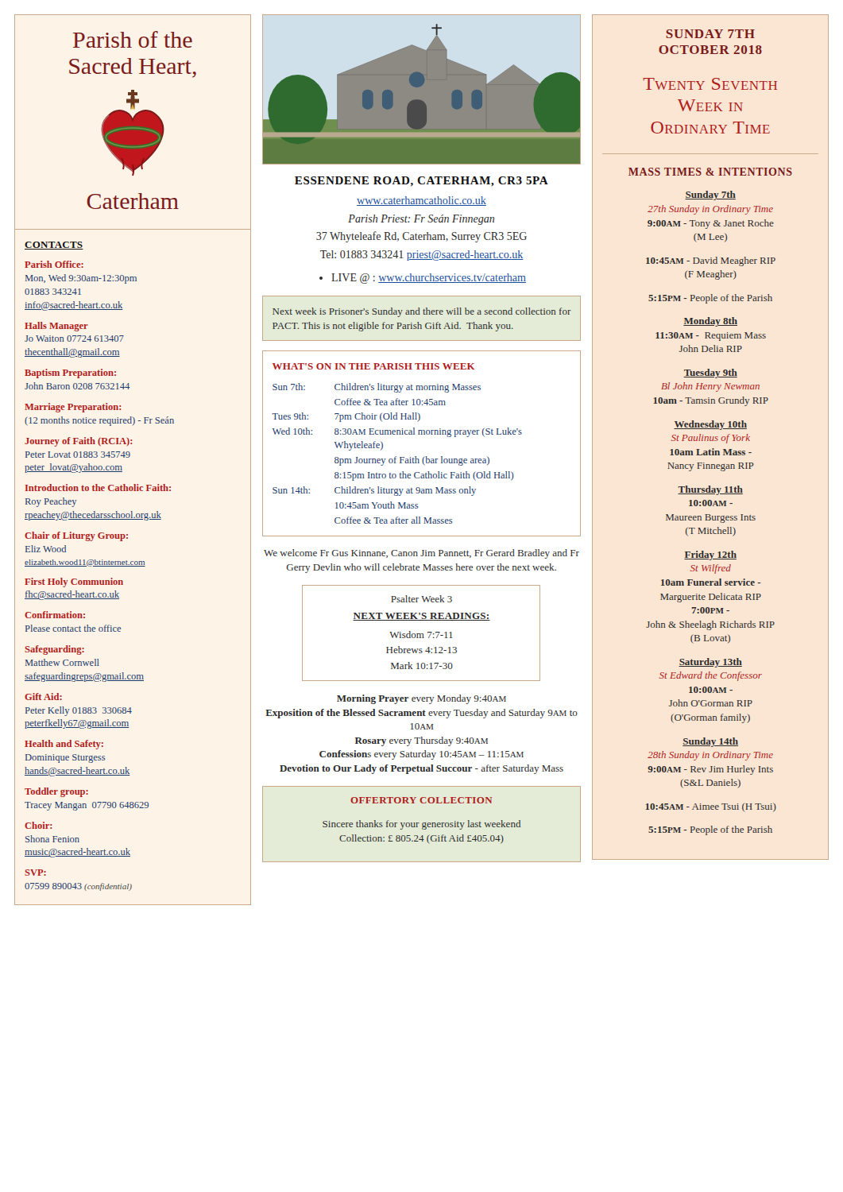Parish of the
Sacred Heart,
Caterham
Contacts
Parish Office:
Mon, Wed 9:30am-12:30pm
01883 343241
info@sacred-heart.co.uk
Halls Manager
Jo Waiton 07724 613407
thecenthall@gmail.com
Baptism Preparation:
John Baron 0208 7632144
Marriage Preparation:
(12 months notice required) - Fr Seán
Journey of Faith (RCIA):
Peter Lovat 01883 345749
peter_lovat@yahoo.com
Introduction to the Catholic Faith:
Roy Peachey
rpeachey@thecedarsschool.org.uk
Chair of Liturgy Group:
Eliz Wood
elizabeth.wood11@btinternet.com
First Holy Communion
fhc@sacred-heart.co.uk
Confirmation:
Please contact the office
Safeguarding:
Matthew Cornwell
safeguardingreps@gmail.com
Gift Aid:
Peter Kelly 01883 330684
peterfkelly67@gmail.com
Health and Safety:
Dominique Sturgess
hands@sacred-heart.co.uk
Toddler group:
Tracey Mangan 07790 648629
Choir:
Shona Fenion
music@sacred-heart.co.uk
SVP:
07599 890043 (confidential)
Essendene Road, Caterham, CR3 5PA
www.caterhamcatholic.co.uk
Parish Priest: Fr Seán Finnegan
37 Whyteleafe Rd, Caterham, Surrey CR3 5EG
Tel: 01883 343241 priest@sacred-heart.co.uk
LIVE @ : www.churchservices.tv/caterham
Next week is Prisoner's Sunday and there will be a second collection for PACT. This is not eligible for Parish Gift Aid. Thank you.
WHAT'S ON IN THE PARISH THIS WEEK
| Sun 7th: | Children's liturgy at morning Masses |
| | Coffee & Tea after 10:45am |
| Tues 9th: | 7pm Choir (Old Hall) |
| Wed 10th: | 8:30 AM Ecumenical morning prayer (St Luke's Whyteleafe) |
| | 8pm Journey of Faith (bar lounge area) |
| | 8:15pm Intro to the Catholic Faith (Old Hall) |
| Sun 14th: | Children's liturgy at 9am Mass only |
| | 10:45am Youth Mass |
| | Coffee & Tea after all Masses |
We welcome Fr Gus Kinnane, Canon Jim Pannett, Fr Gerard Bradley and Fr Gerry Devlin who will celebrate Masses here over the next week.
Psalter Week 3
Next week's readings:
Wisdom 7:7-11
Hebrews 4:12-13
Mark 10:17-30
Morning Prayer every Monday 9:40AM
Exposition of the Blessed Sacrament every Tuesday and Saturday 9AM to 10AM
Rosary every Thursday 9:40AM
Confessions every Saturday 10:45AM – 11:15AM
Devotion to Our Lady of Perpetual Succour - after Saturday Mass
Offertory Collection
Sincere thanks for your generosity last weekend
Collection: £ 805.24 (Gift Aid £405.04)
Sunday 7th
October 2018
Twenty Seventh
Week in
Ordinary Time
Mass Times & Intentions
Sunday 7th 27th Sunday in Ordinary Time 9:00AM - Tony & Janet Roche (M Lee)
10:45AM - David Meagher RIP (F Meagher)
5:15PM - People of the Parish
Monday 8th 11:30AM - Requiem Mass John Delia RIP
Tuesday 9th Bl John Henry Newman 10am - Tamsin Grundy RIP
Wednesday 10th St Paulinus of York 10am Latin Mass - Nancy Finnegan RIP
Thursday 11th 10:00AM - Maureen Burgess Ints (T Mitchell)
Friday 12th St Wilfred 10am Funeral service - Marguerite Delicata RIP 7:00PM - John & Sheelagh Richards RIP (B Lovat)
Saturday 13th St Edward the Confessor 10:00AM - John O'Gorman RIP (O'Gorman family)
Sunday 14th 28th Sunday in Ordinary Time 9:00AM - Rev Jim Hurley Ints (S&L Daniels)
10:45AM - Aimee Tsui (H Tsui)
5:15PM - People of the Parish